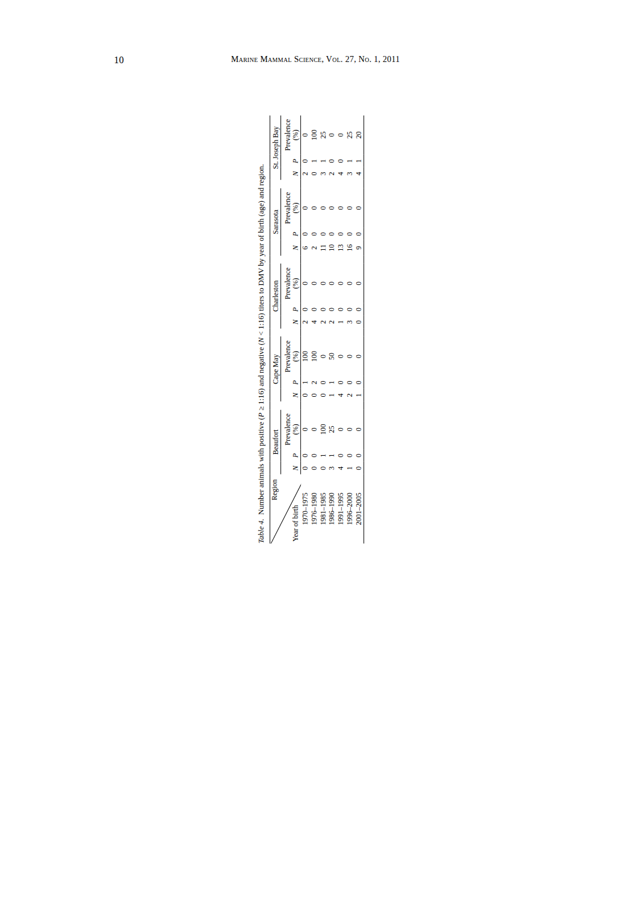10
Marine Mammal Science, Vol. 27, No. 1, 2011
Table 4. Number animals with positive (P ≥ 1:16) and negative (N < 1:16) titers to DMV by year of birth (age) and region.
| Region Year of birth | Beaufort | | Cape May | | Charleston | | Sarasota | | St. Joseph Bay |
| --- | --- | --- | --- | --- | --- | --- | --- | --- | --- |
| N | P | Prevalence (%) | | N | P | Prevalence (%) | | N | P | Prevalence (%) | | N | P | Prevalence (%) | | N | P | Prevalence (%) |
| 1970–1975 | 0 | 0 | 0 | | 0 | 1 | 100 | | 2 | 0 | 0 | | 6 | 0 | 0 | | 2 | 0 | 0 |
| 1976–1980 | 0 | 0 | 0 | | 0 | 2 | 100 | | 4 | 0 | 0 | | 2 | 0 | 0 | | 0 | 1 | 100 |
| 1981–1985 | 0 | 1 | 100 | | 0 | 0 | 0 | | 2 | 0 | 0 | | 11 | 0 | 0 | | 3 | 1 | 25 |
| 1986–1990 | 3 | 1 | 25 | | 1 | 1 | 50 | | 2 | 0 | 0 | | 10 | 0 | 0 | | 2 | 0 | 0 |
| 1991–1995 | 4 | 0 | 0 | | 4 | 0 | 0 | | 1 | 0 | 0 | | 13 | 0 | 0 | | 4 | 0 | 0 |
| 1996–2000 | 1 | 0 | 0 | | 2 | 0 | 0 | | 3 | 0 | 0 | | 16 | 0 | 0 | | 3 | 1 | 25 |
| 2001–2005 | 0 | 0 | 0 | | 1 | 0 | 0 | | 0 | 0 | 0 | | 9 | 0 | 0 | | 4 | 1 | 20 |